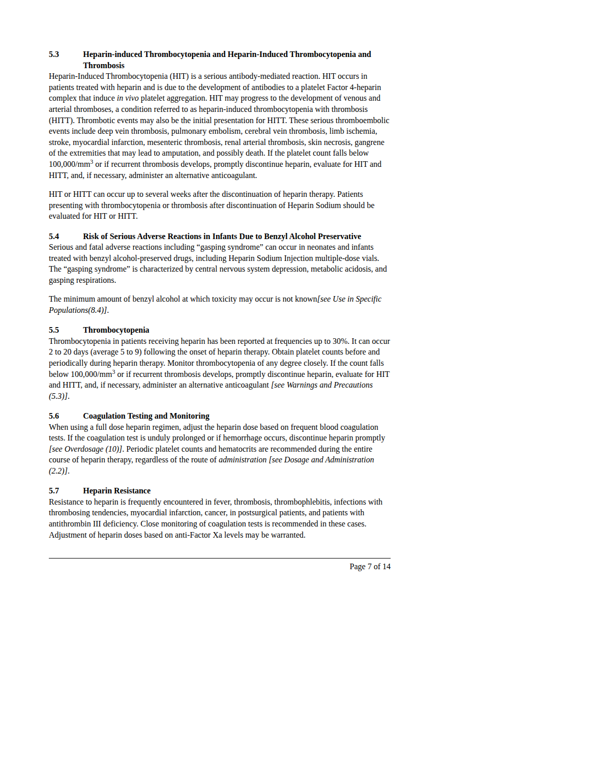5.3 Heparin-induced Thrombocytopenia and Heparin-Induced Thrombocytopenia and Thrombosis
Heparin-Induced Thrombocytopenia (HIT) is a serious antibody-mediated reaction. HIT occurs in patients treated with heparin and is due to the development of antibodies to a platelet Factor 4-heparin complex that induce in vivo platelet aggregation. HIT may progress to the development of venous and arterial thromboses, a condition referred to as heparin-induced thrombocytopenia with thrombosis (HITT). Thrombotic events may also be the initial presentation for HITT. These serious thromboembolic events include deep vein thrombosis, pulmonary embolism, cerebral vein thrombosis, limb ischemia, stroke, myocardial infarction, mesenteric thrombosis, renal arterial thrombosis, skin necrosis, gangrene of the extremities that may lead to amputation, and possibly death. If the platelet count falls below 100,000/mm3 or if recurrent thrombosis develops, promptly discontinue heparin, evaluate for HIT and HITT, and, if necessary, administer an alternative anticoagulant.
HIT or HITT can occur up to several weeks after the discontinuation of heparin therapy. Patients presenting with thrombocytopenia or thrombosis after discontinuation of Heparin Sodium should be evaluated for HIT or HITT.
5.4 Risk of Serious Adverse Reactions in Infants Due to Benzyl Alcohol Preservative
Serious and fatal adverse reactions including “gasping syndrome” can occur in neonates and infants treated with benzyl alcohol-preserved drugs, including Heparin Sodium Injection multiple-dose vials. The “gasping syndrome” is characterized by central nervous system depression, metabolic acidosis, and gasping respirations.
The minimum amount of benzyl alcohol at which toxicity may occur is not known[see Use in Specific Populations(8.4)].
5.5 Thrombocytopenia
Thrombocytopenia in patients receiving heparin has been reported at frequencies up to 30%. It can occur 2 to 20 days (average 5 to 9) following the onset of heparin therapy. Obtain platelet counts before and periodically during heparin therapy. Monitor thrombocytopenia of any degree closely. If the count falls below 100,000/mm3 or if recurrent thrombosis develops, promptly discontinue heparin, evaluate for HIT and HITT, and, if necessary, administer an alternative anticoagulant [see Warnings and Precautions (5.3)].
5.6 Coagulation Testing and Monitoring
When using a full dose heparin regimen, adjust the heparin dose based on frequent blood coagulation tests. If the coagulation test is unduly prolonged or if hemorrhage occurs, discontinue heparin promptly [see Overdosage (10)]. Periodic platelet counts and hematocrits are recommended during the entire course of heparin therapy, regardless of the route of administration [see Dosage and Administration (2.2)].
5.7 Heparin Resistance
Resistance to heparin is frequently encountered in fever, thrombosis, thrombophlebitis, infections with thrombosing tendencies, myocardial infarction, cancer, in postsurgical patients, and patients with antithrombin III deficiency. Close monitoring of coagulation tests is recommended in these cases. Adjustment of heparin doses based on anti-Factor Xa levels may be warranted.
Page 7 of 14